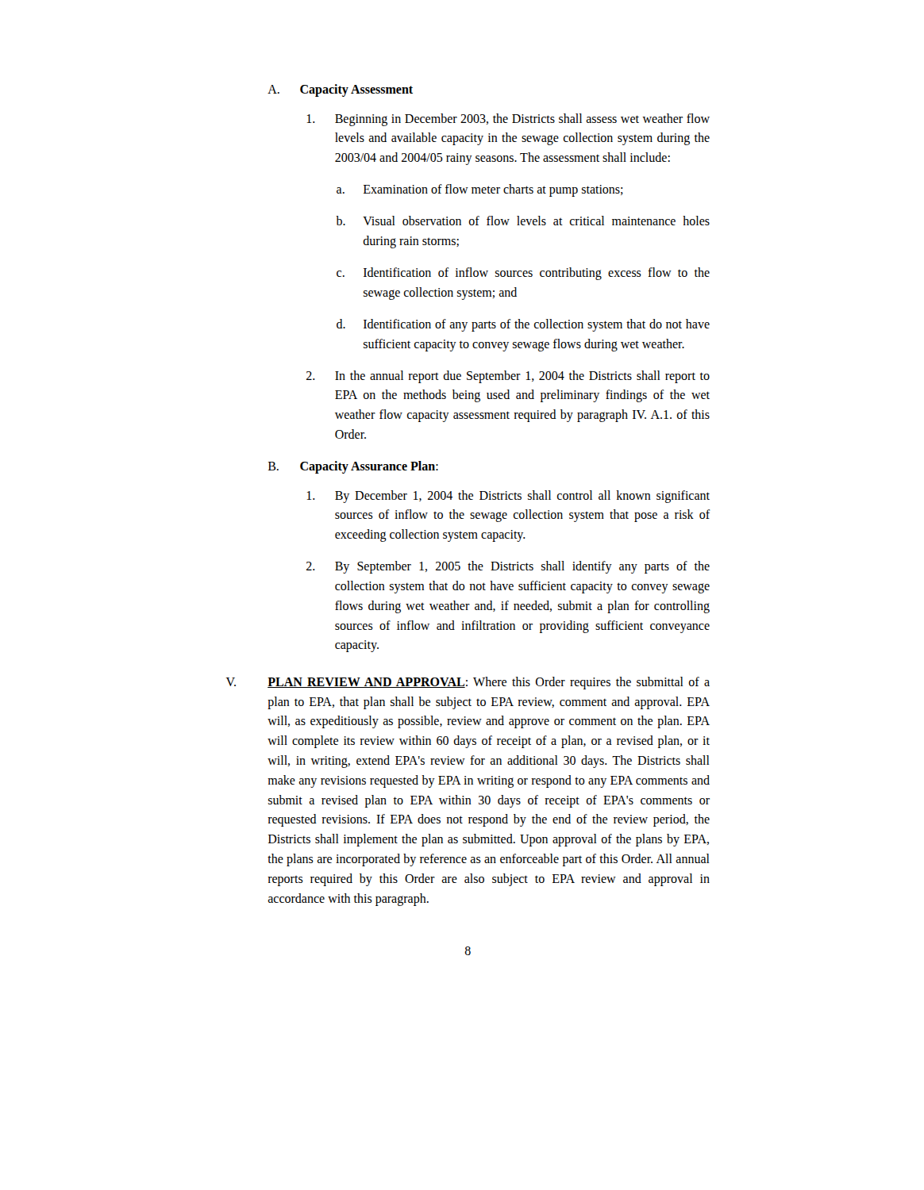A.
Capacity Assessment
1.
Beginning in December 2003, the Districts shall assess wet weather flow levels and available capacity in the sewage collection system during the 2003/04 and 2004/05 rainy seasons. The assessment shall include:
a.
Examination of flow meter charts at pump stations;
b.
Visual observation of flow levels at critical maintenance holes during rain storms;
c.
Identification of inflow sources contributing excess flow to the sewage collection system; and
d.
Identification of any parts of the collection system that do not have sufficient capacity to convey sewage flows during wet weather.
2.
In the annual report due September 1, 2004 the Districts shall report to EPA on the methods being used and preliminary findings of the wet weather flow capacity assessment required by paragraph IV. A.1. of this Order.
B.
Capacity Assurance Plan:
1.
By December 1, 2004 the Districts shall control all known significant sources of inflow to the sewage collection system that pose a risk of exceeding collection system capacity.
2.
By September 1, 2005 the Districts shall identify any parts of the collection system that do not have sufficient capacity to convey sewage flows during wet weather and, if needed, submit a plan for controlling sources of inflow and infiltration or providing sufficient conveyance capacity.
V.
PLAN REVIEW AND APPROVAL: Where this Order requires the submittal of a plan to EPA, that plan shall be subject to EPA review, comment and approval. EPA will, as expeditiously as possible, review and approve or comment on the plan. EPA will complete its review within 60 days of receipt of a plan, or a revised plan, or it will, in writing, extend EPA's review for an additional 30 days. The Districts shall make any revisions requested by EPA in writing or respond to any EPA comments and submit a revised plan to EPA within 30 days of receipt of EPA's comments or requested revisions. If EPA does not respond by the end of the review period, the Districts shall implement the plan as submitted. Upon approval of the plans by EPA, the plans are incorporated by reference as an enforceable part of this Order. All annual reports required by this Order are also subject to EPA review and approval in accordance with this paragraph.
8